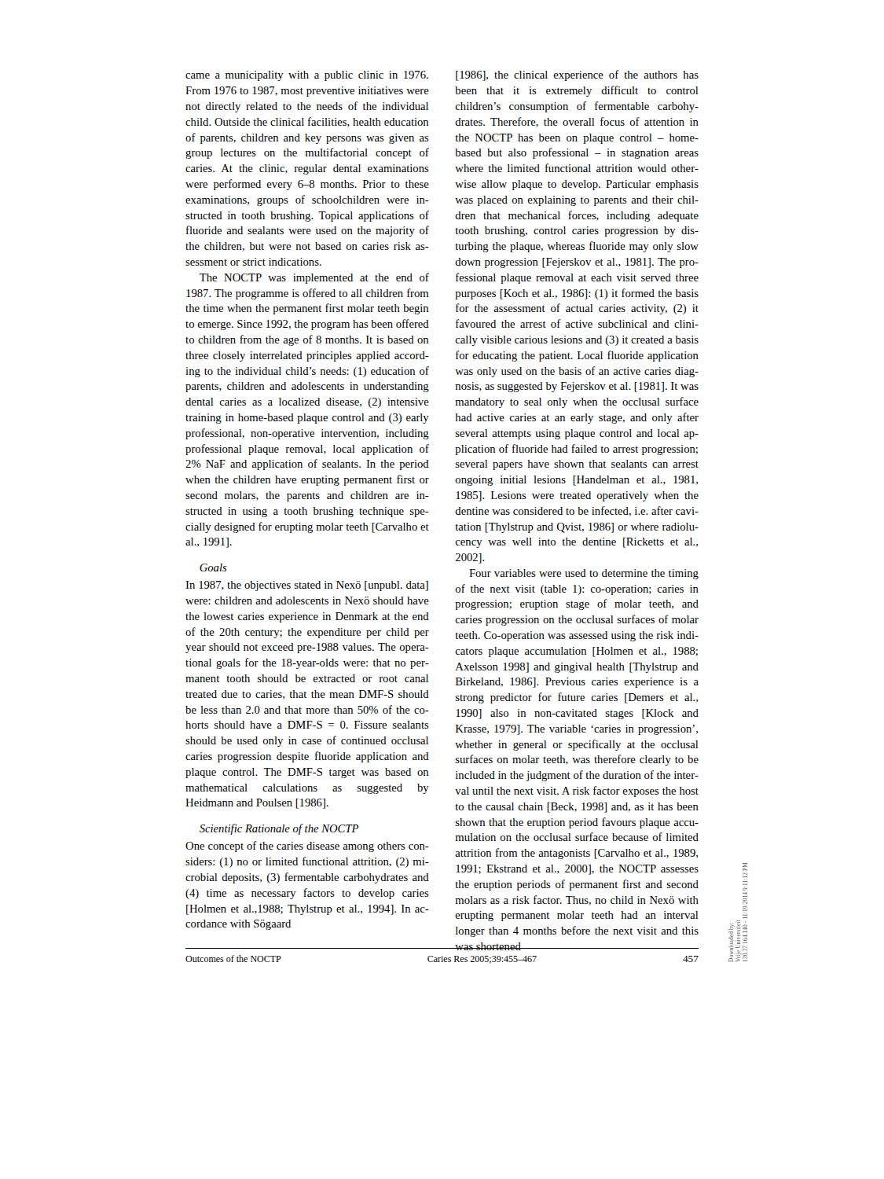came a municipality with a public clinic in 1976. From 1976 to 1987, most preventive initiatives were not directly related to the needs of the individual child. Outside the clinical facilities, health education of parents, children and key persons was given as group lectures on the multifactorial concept of caries. At the clinic, regular dental examinations were performed every 6–8 months. Prior to these examinations, groups of schoolchildren were instructed in tooth brushing. Topical applications of fluoride and sealants were used on the majority of the children, but were not based on caries risk assessment or strict indications.
The NOCTP was implemented at the end of 1987. The programme is offered to all children from the time when the permanent first molar teeth begin to emerge. Since 1992, the program has been offered to children from the age of 8 months. It is based on three closely interrelated principles applied according to the individual child’s needs: (1) education of parents, children and adolescents in understanding dental caries as a localized disease, (2) intensive training in home-based plaque control and (3) early professional, non-operative intervention, including professional plaque removal, local application of 2% NaF and application of sealants. In the period when the children have erupting permanent first or second molars, the parents and children are instructed in using a tooth brushing technique specially designed for erupting molar teeth [Carvalho et al., 1991].
Goals
In 1987, the objectives stated in Nexö [unpubl. data] were: children and adolescents in Nexö should have the lowest caries experience in Denmark at the end of the 20th century; the expenditure per child per year should not exceed pre-1988 values. The operational goals for the 18-year-olds were: that no permanent tooth should be extracted or root canal treated due to caries, that the mean DMF-S should be less than 2.0 and that more than 50% of the cohorts should have a DMF-S = 0. Fissure sealants should be used only in case of continued occlusal caries progression despite fluoride application and plaque control. The DMF-S target was based on mathematical calculations as suggested by Heidmann and Poulsen [1986].
Scientific Rationale of the NOCTP
One concept of the caries disease among others considers: (1) no or limited functional attrition, (2) microbial deposits, (3) fermentable carbohydrates and (4) time as necessary factors to develop caries [Holmen et al.,1988; Thylstrup et al., 1994]. In accordance with Sögaard
[1986], the clinical experience of the authors has been that it is extremely difficult to control children’s consumption of fermentable carbohydrates. Therefore, the overall focus of attention in the NOCTP has been on plaque control – home-based but also professional – in stagnation areas where the limited functional attrition would otherwise allow plaque to develop. Particular emphasis was placed on explaining to parents and their children that mechanical forces, including adequate tooth brushing, control caries progression by disturbing the plaque, whereas fluoride may only slow down progression [Fejerskov et al., 1981]. The professional plaque removal at each visit served three purposes [Koch et al., 1986]: (1) it formed the basis for the assessment of actual caries activity, (2) it favoured the arrest of active subclinical and clinically visible carious lesions and (3) it created a basis for educating the patient. Local fluoride application was only used on the basis of an active caries diagnosis, as suggested by Fejerskov et al. [1981]. It was mandatory to seal only when the occlusal surface had active caries at an early stage, and only after several attempts using plaque control and local application of fluoride had failed to arrest progression; several papers have shown that sealants can arrest ongoing initial lesions [Handelman et al., 1981, 1985]. Lesions were treated operatively when the dentine was considered to be infected, i.e. after cavitation [Thylstrup and Qvist, 1986] or where radiolucency was well into the dentine [Ricketts et al., 2002].
Four variables were used to determine the timing of the next visit (table 1): co-operation; caries in progression; eruption stage of molar teeth, and caries progression on the occlusal surfaces of molar teeth. Co-operation was assessed using the risk indicators plaque accumulation [Holmen et al., 1988; Axelsson 1998] and gingival health [Thylstrup and Birkeland, 1986]. Previous caries experience is a strong predictor for future caries [Demers et al., 1990] also in non-cavitated stages [Klock and Krasse, 1979]. The variable ‘caries in progression’, whether in general or specifically at the occlusal surfaces on molar teeth, was therefore clearly to be included in the judgment of the duration of the interval until the next visit. A risk factor exposes the host to the causal chain [Beck, 1998] and, as it has been shown that the eruption period favours plaque accumulation on the occlusal surface because of limited attrition from the antagonists [Carvalho et al., 1989, 1991; Ekstrand et al., 2000], the NOCTP assesses the eruption periods of permanent first and second molars as a risk factor. Thus, no child in Nexö with erupting permanent molar teeth had an interval longer than 4 months before the next visit and this was shortened
Outcomes of the NOCTP
Caries Res 2005;39:455–467
457
Downloaded by:
Vrije Universiteit
130.37.164.140 - 11/19/2014 9:11:12 PM